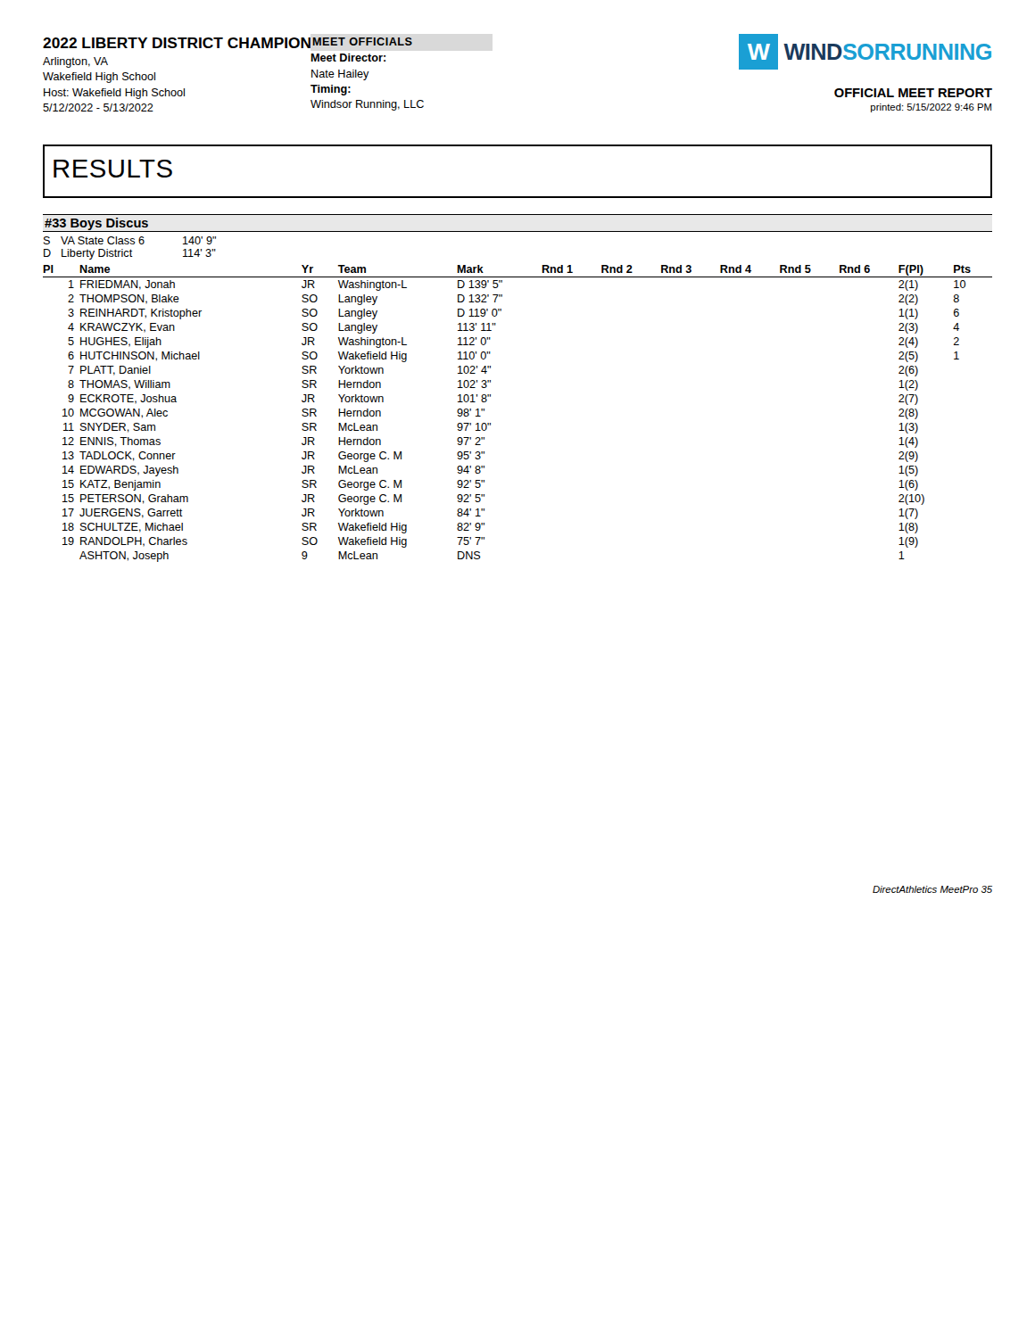2022 LIBERTY DISTRICT CHAMPIONSHIPS
Arlington, VA
Wakefield High School
Host: Wakefield High School
5/12/2022 - 5/13/2022
MEET OFFICIALS Meet Director:
Nate Hailey
Timing:
Windsor Running, LLC
W WINDSORRUNNING
OFFICIAL MEET REPORT
printed: 5/15/2022 9:46 PM
RESULTS
#33 Boys Discus
| S | VA State Class 6 | 140' 9" |
| D | Liberty District | 114' 3" |
| Pl | Name | Yr | Team | Mark | Rnd 1 | Rnd 2 | Rnd 3 | Rnd 4 | Rnd 5 | Rnd 6 | F(Pl) | Pts |
| --- | --- | --- | --- | --- | --- | --- | --- | --- | --- | --- | --- | --- |
| 1 | FRIEDMAN, Jonah | JR | Washington-L | D 139' 5" | | | | | | | 2(1) | 10 |
| 2 | THOMPSON, Blake | SO | Langley | D 132' 7" | | | | | | | 2(2) | 8 |
| 3 | REINHARDT, Kristopher | SO | Langley | D 119' 0" | | | | | | | 1(1) | 6 |
| 4 | KRAWCZYK, Evan | SO | Langley | 113' 11" | | | | | | | 2(3) | 4 |
| 5 | HUGHES, Elijah | JR | Washington-L | 112' 0" | | | | | | | 2(4) | 2 |
| 6 | HUTCHINSON, Michael | SO | Wakefield Hig | 110' 0" | | | | | | | 2(5) | 1 |
| 7 | PLATT, Daniel | SR | Yorktown | 102' 4" | | | | | | | 2(6) | |
| 8 | THOMAS, William | SR | Herndon | 102' 3" | | | | | | | 1(2) | |
| 9 | ECKROTE, Joshua | JR | Yorktown | 101' 8" | | | | | | | 2(7) | |
| 10 | MCGOWAN, Alec | SR | Herndon | 98' 1" | | | | | | | 2(8) | |
| 11 | SNYDER, Sam | SR | McLean | 97' 10" | | | | | | | 1(3) | |
| 12 | ENNIS, Thomas | JR | Herndon | 97' 2" | | | | | | | 1(4) | |
| 13 | TADLOCK, Conner | JR | George C. M | 95' 3" | | | | | | | 2(9) | |
| 14 | EDWARDS, Jayesh | JR | McLean | 94' 8" | | | | | | | 1(5) | |
| 15 | KATZ, Benjamin | SR | George C. M | 92' 5" | | | | | | | 1(6) | |
| 15 | PETERSON, Graham | JR | George C. M | 92' 5" | | | | | | | 2(10) | |
| 17 | JUERGENS, Garrett | JR | Yorktown | 84' 1" | | | | | | | 1(7) | |
| 18 | SCHULTZE, Michael | SR | Wakefield Hig | 82' 9" | | | | | | | 1(8) | |
| 19 | RANDOLPH, Charles | SO | Wakefield Hig | 75' 7" | | | | | | | 1(9) | |
| | ASHTON, Joseph | 9 | McLean | DNS | | | | | | | 1 | |
DirectAthletics MeetPro 35